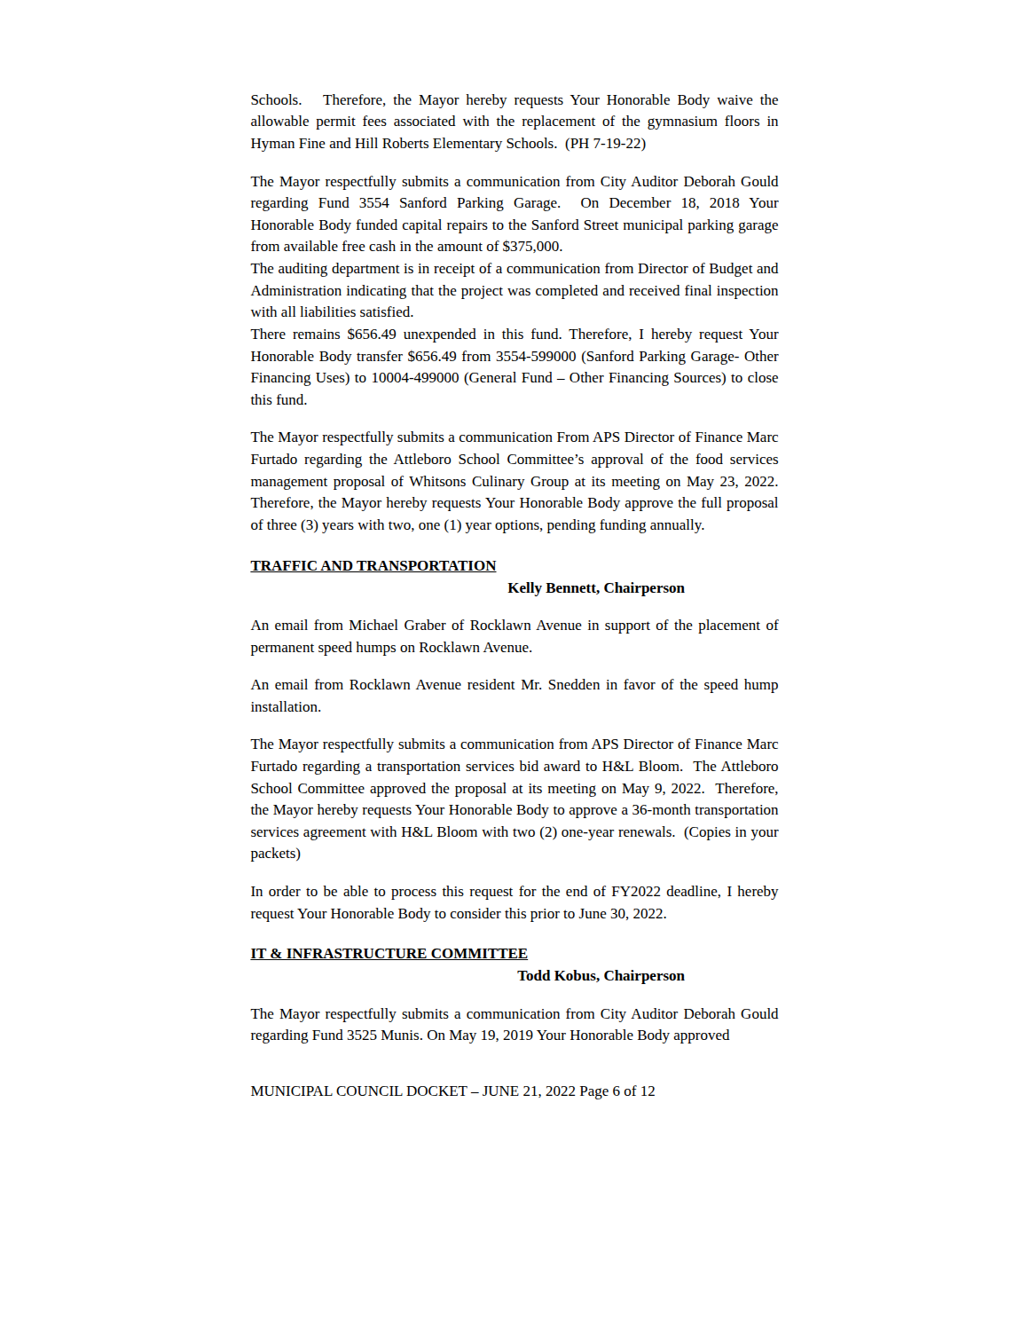Schools. Therefore, the Mayor hereby requests Your Honorable Body waive the allowable permit fees associated with the replacement of the gymnasium floors in Hyman Fine and Hill Roberts Elementary Schools. (PH 7-19-22)
The Mayor respectfully submits a communication from City Auditor Deborah Gould regarding Fund 3554 Sanford Parking Garage. On December 18, 2018 Your Honorable Body funded capital repairs to the Sanford Street municipal parking garage from available free cash in the amount of $375,000.
The auditing department is in receipt of a communication from Director of Budget and Administration indicating that the project was completed and received final inspection with all liabilities satisfied.
There remains $656.49 unexpended in this fund. Therefore, I hereby request Your Honorable Body transfer $656.49 from 3554-599000 (Sanford Parking Garage- Other Financing Uses) to 10004-499000 (General Fund – Other Financing Sources) to close this fund.
The Mayor respectfully submits a communication From APS Director of Finance Marc Furtado regarding the Attleboro School Committee’s approval of the food services management proposal of Whitsons Culinary Group at its meeting on May 23, 2022. Therefore, the Mayor hereby requests Your Honorable Body approve the full proposal of three (3) years with two, one (1) year options, pending funding annually.
TRAFFIC AND TRANSPORTATION
Kelly Bennett, Chairperson
An email from Michael Graber of Rocklawn Avenue in support of the placement of permanent speed humps on Rocklawn Avenue.
An email from Rocklawn Avenue resident Mr. Snedden in favor of the speed hump installation.
The Mayor respectfully submits a communication from APS Director of Finance Marc Furtado regarding a transportation services bid award to H&L Bloom. The Attleboro School Committee approved the proposal at its meeting on May 9, 2022. Therefore, the Mayor hereby requests Your Honorable Body to approve a 36-month transportation services agreement with H&L Bloom with two (2) one-year renewals. (Copies in your packets)
In order to be able to process this request for the end of FY2022 deadline, I hereby request Your Honorable Body to consider this prior to June 30, 2022.
IT & INFRASTRUCTURE COMMITTEE
Todd Kobus, Chairperson
The Mayor respectfully submits a communication from City Auditor Deborah Gould regarding Fund 3525 Munis. On May 19, 2019 Your Honorable Body approved
MUNICIPAL COUNCIL DOCKET – JUNE 21, 2022 Page 6 of 12